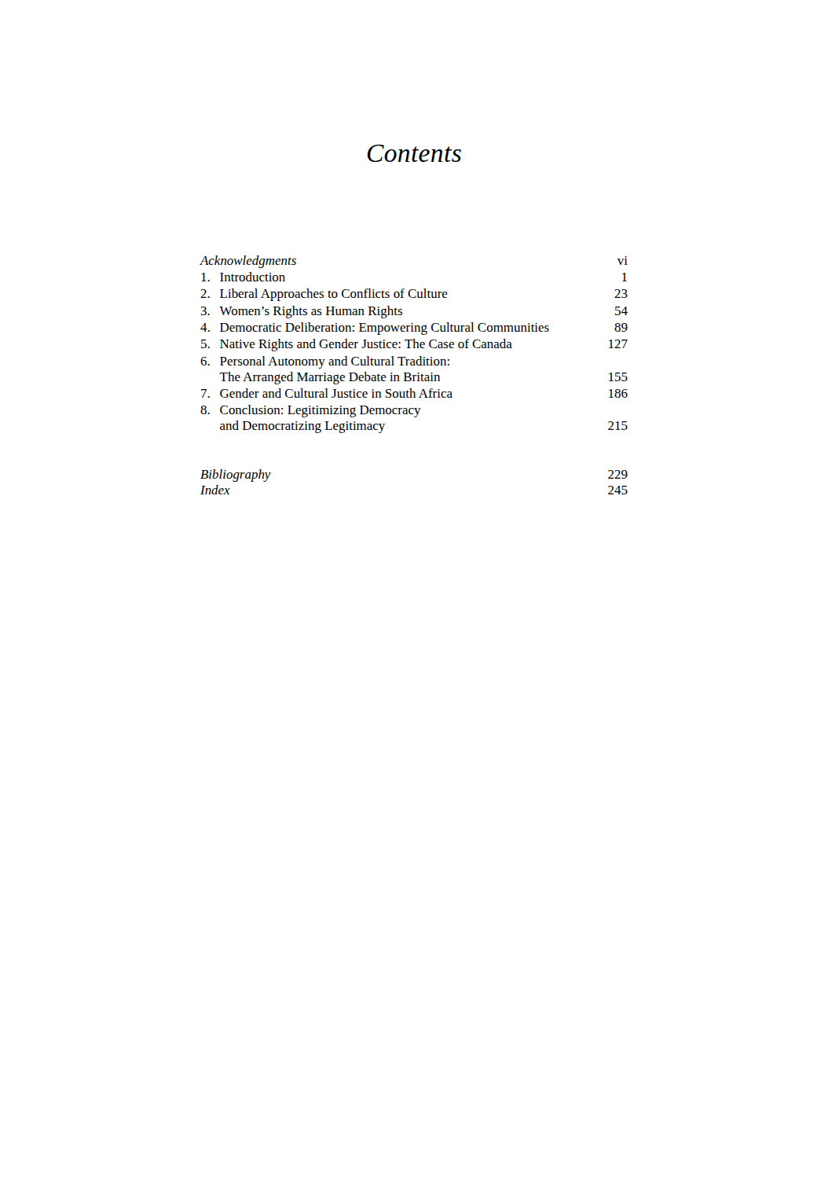Contents
| Acknowledgments | vi |
| 1. Introduction | 1 |
| 2. Liberal Approaches to Conflicts of Culture | 23 |
| 3. Women’s Rights as Human Rights | 54 |
| 4. Democratic Deliberation: Empowering Cultural Communities | 89 |
| 5. Native Rights and Gender Justice: The Case of Canada | 127 |
| 6. Personal Autonomy and Cultural Tradition: The Arranged Marriage Debate in Britain | 155 |
| 7. Gender and Cultural Justice in South Africa | 186 |
| 8. Conclusion: Legitimizing Democracy and Democratizing Legitimacy | 215 |
| Bibliography | 229 |
| Index | 245 |